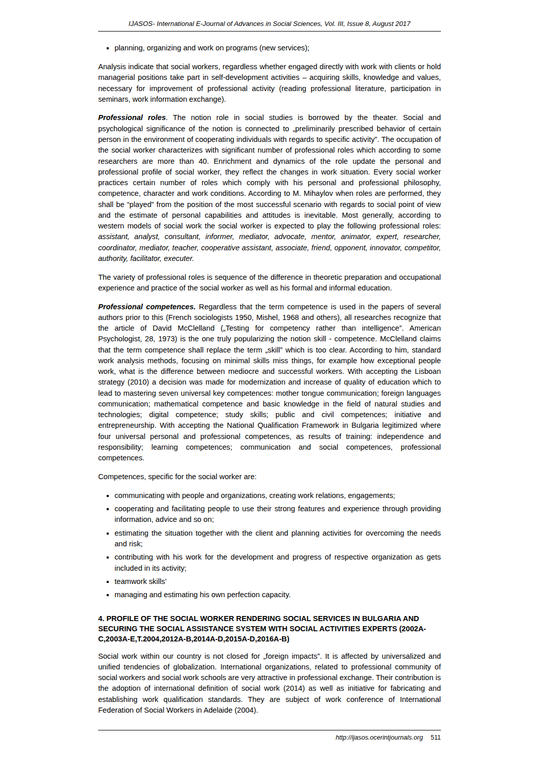IJASOS- International E-Journal of Advances in Social Sciences, Vol. III, Issue 8, August 2017
planning, organizing and work on programs (new services);
Analysis indicate that social workers, regardless whether engaged directly with work with clients or hold managerial positions take part in self-development activities – acquiring skills, knowledge and values, necessary for improvement of professional activity (reading professional literature, participation in seminars, work information exchange).
Professional roles. The notion role in social studies is borrowed by the theater. Social and psychological significance of the notion is connected to „preliminarily prescribed behavior of certain person in the environment of cooperating individuals with regards to specific activity”. The occupation of the social worker characterizes with significant number of professional roles which according to some researchers are more than 40. Enrichment and dynamics of the role update the personal and professional profile of social worker, they reflect the changes in work situation. Every social worker practices certain number of roles which comply with his personal and professional philosophy, competence, character and work conditions. According to M. Mihaylov when roles are performed, they shall be “played” from the position of the most successful scenario with regards to social point of view and the estimate of personal capabilities and attitudes is inevitable. Most generally, according to western models of social work the social worker is expected to play the following professional roles: assistant, analyst, consultant, informer, mediator, advocate, mentor, animator, expert, researcher, coordinator, mediator, teacher, cooperative assistant, associate, friend, opponent, innovator, competitor, authority, facilitator, executer.
The variety of professional roles is sequence of the difference in theoretic preparation and occupational experience and practice of the social worker as well as his formal and informal education.
Professional competences. Regardless that the term competence is used in the papers of several authors prior to this (French sociologists 1950, Mishel, 1968 and others), all researches recognize that the article of David McClelland („Testing for competency rather than intelligence”. American Psychologist, 28, 1973) is the one truly popularizing the notion skill - competence. McClelland claims that the term competence shall replace the term „skill” which is too clear. According to him, standard work analysis methods, focusing on minimal skills miss things, for example how exceptional people work, what is the difference between mediocre and successful workers. With accepting the Lisboan strategy (2010) a decision was made for modernization and increase of quality of education which to lead to mastering seven universal key competences: mother tongue communication; foreign languages communication; mathematical competence and basic knowledge in the field of natural studies and technologies; digital competence; study skills; public and civil competences; initiative and entrepreneurship. With accepting the National Qualification Framework in Bulgaria legitimized where four universal personal and professional competences, as results of training: independence and responsibility; learning competences; communication and social competences, professional competences.
Competences, specific for the social worker are:
communicating with people and organizations, creating work relations, engagements;
cooperating and facilitating people to use their strong features and experience through providing information, advice and so on;
estimating the situation together with the client and planning activities for overcoming the needs and risk;
contributing with his work for the development and progress of respective organization as gets included in its activity;
teamwork skills’
managing and estimating his own perfection capacity.
4. Profile of the social worker rendering social services in Bulgaria and securing the social assistance system with social activities experts (2002a-c,2003a-e,T.2004,2012a-b,2014a-d,2015a-d,2016a-b)
Social work within our country is not closed for „foreign impacts”. It is affected by universalized and unified tendencies of globalization. International organizations, related to professional community of social workers and social work schools are very attractive in professional exchange. Their contribution is the adoption of international definition of social work (2014) as well as initiative for fabricating and establishing work qualification standards. They are subject of work conference of International Federation of Social Workers in Adelaide (2004).
http://ijasos.ocerintjournals.org 511